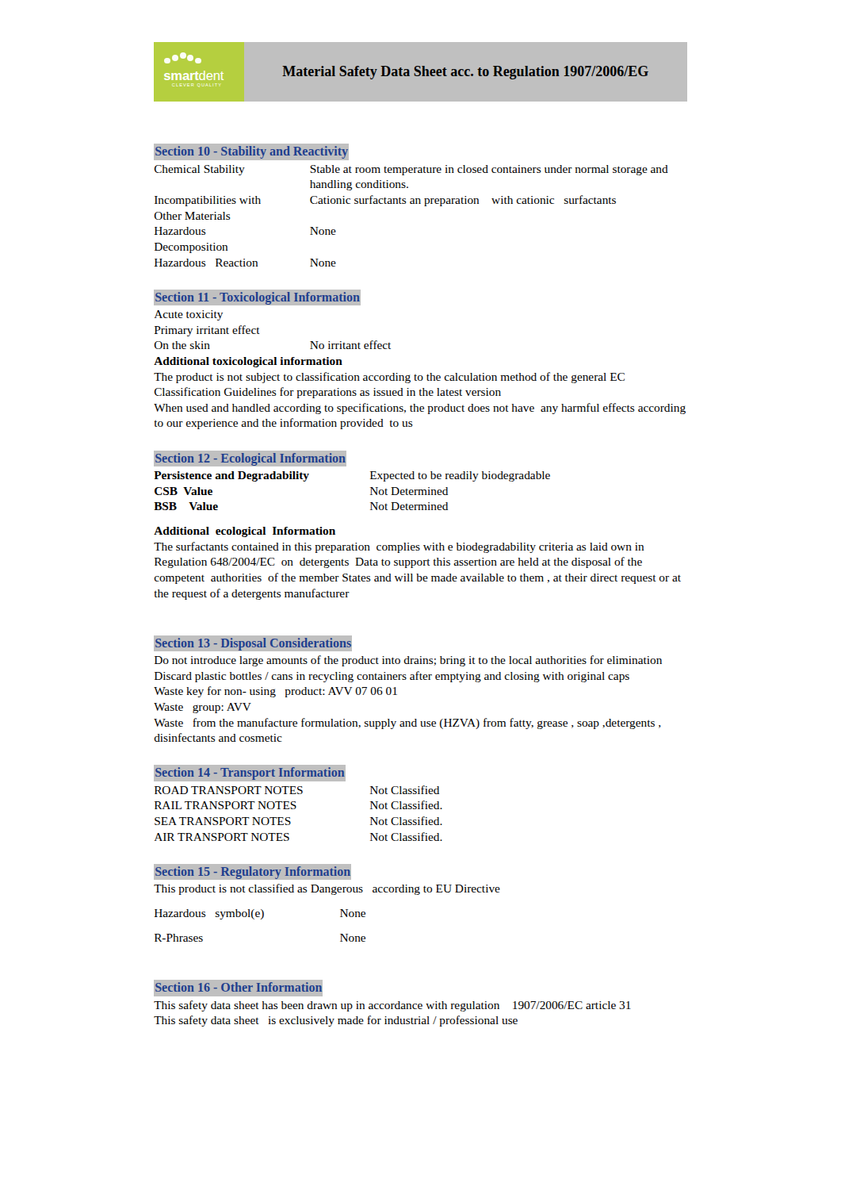smartdent
CLEVER QUALITY
Material Safety Data Sheet acc. to Regulation 1907/2006/EG
Section 10 - Stability and Reactivity
| Chemical Stability | Stable at room temperature in closed containers under normal storage and handling conditions. |
| Incompatibilities with Other Materials | Cationic surfactants an preparation with cationic surfactants |
| Hazardous Decomposition | None |
| Hazardous Reaction | None |
Section 11 - Toxicological Information
Acute toxicity
Primary irritant effect
| On the skin | No irritant effect |
Additional toxicological information
The product is not subject to classification according to the calculation method of the general EC Classification Guidelines for preparations as issued in the latest version
When used and handled according to specifications, the product does not have any harmful effects according to our experience and the information provided to us
Section 12 - Ecological Information
| Persistence and Degradability | Expected to be readily biodegradable |
| CSB Value | Not Determined |
| BSB Value | Not Determined |
Additional ecological Information
The surfactants contained in this preparation complies with e biodegradability criteria as laid own in Regulation 648/2004/EC on detergents Data to support this assertion are held at the disposal of the competent authorities of the member States and will be made available to them , at their direct request or at the request of a detergents manufacturer
Section 13 - Disposal Considerations
Do not introduce large amounts of the product into drains; bring it to the local authorities for elimination
Discard plastic bottles / cans in recycling containers after emptying and closing with original caps
Waste key for non- using product: AVV 07 06 01
Waste group: AVV
Waste from the manufacture formulation, supply and use (HZVA) from fatty, grease , soap ,detergents , disinfectants and cosmetic
Section 14 - Transport Information
| ROAD TRANSPORT NOTES | Not Classified |
| RAIL TRANSPORT NOTES | Not Classified. |
| SEA TRANSPORT NOTES | Not Classified. |
| AIR TRANSPORT NOTES | Not Classified. |
Section 15 - Regulatory Information
This product is not classified as Dangerous according to EU Directive
| Hazardous symbol(e) | None |
| R-Phrases | None |
Section 16 - Other Information
This safety data sheet has been drawn up in accordance with regulation 1907/2006/EC article 31
This safety data sheet is exclusively made for industrial / professional use